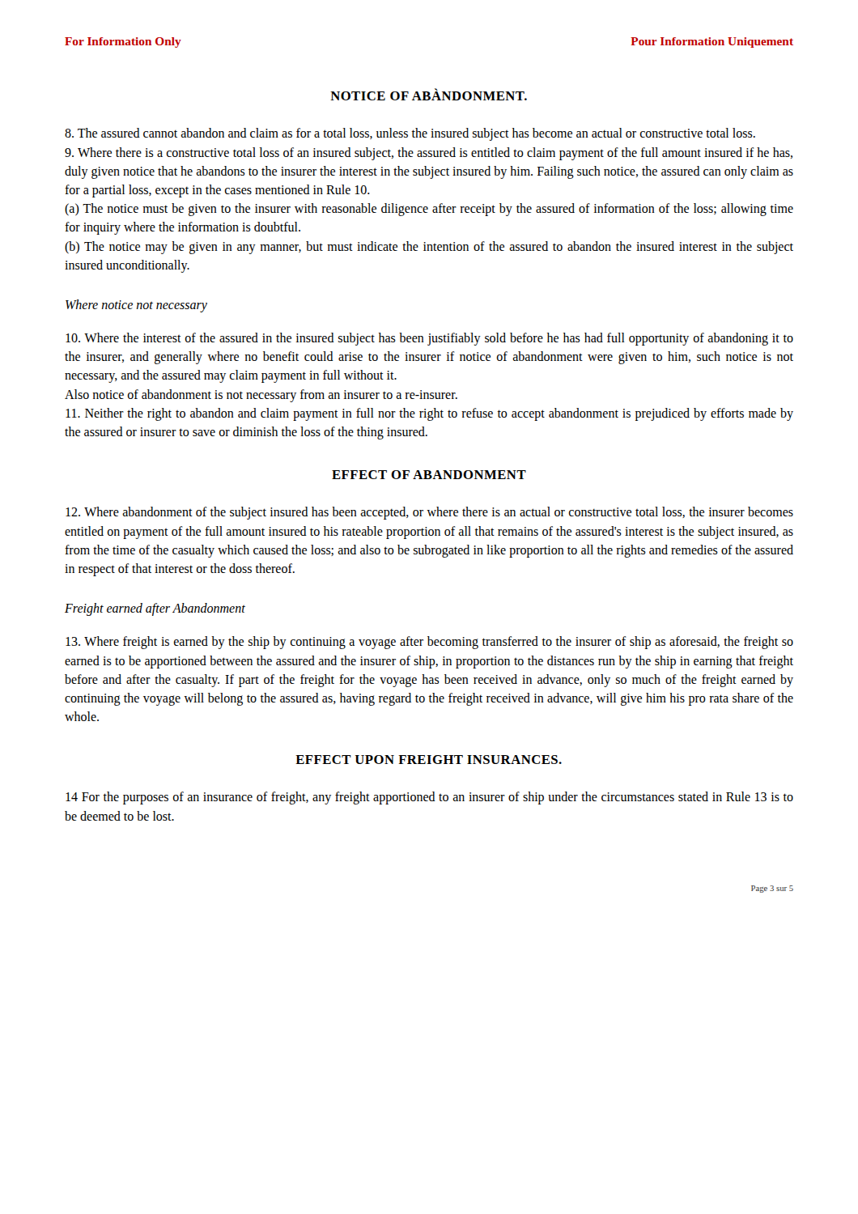For Information Only Pour Information Uniquement
NOTICE OF ABÀNDONMENT.
8. The assured cannot abandon and claim as for a total loss, unless the insured subject has become an actual or constructive total loss.
9. Where there is a constructive total loss of an insured subject, the assured is entitled to claim payment of the full amount insured if he has, duly given notice that he abandons to the insurer the interest in the subject insured by him. Failing such notice, the assured can only claim as for a partial loss, except in the cases mentioned in Rule 10.
(a) The notice must be given to the insurer with reasonable diligence after receipt by the assured of information of the loss; allowing time for inquiry where the information is doubtful.
(b) The notice may be given in any manner, but must indicate the intention of the assured to abandon the insured interest in the subject insured unconditionally.
Where notice not necessary
10. Where the interest of the assured in the insured subject has been justifiably sold before he has had full opportunity of abandoning it to the insurer, and generally where no benefit could arise to the insurer if notice of abandonment were given to him, such notice is not necessary, and the assured may claim payment in full without it.
Also notice of abandonment is not necessary from an insurer to a re-insurer.
11. Neither the right to abandon and claim payment in full nor the right to refuse to accept abandonment is prejudiced by efforts made by the assured or insurer to save or diminish the loss of the thing insured.
EFFECT OF ABANDONMENT
12. Where abandonment of the subject insured has been accepted, or where there is an actual or constructive total loss, the insurer becomes entitled on payment of the full amount insured to his rateable proportion of all that remains of the assured's interest is the subject insured, as from the time of the casualty which caused the loss; and also to be subrogated in like proportion to all the rights and remedies of the assured in respect of that interest or the doss thereof.
Freight earned after Abandonment
13. Where freight is earned by the ship by continuing a voyage after becoming transferred to the insurer of ship as aforesaid, the freight so earned is to be apportioned between the assured and the insurer of ship, in proportion to the distances run by the ship in earning that freight before and after the casualty. If part of the freight for the voyage has been received in advance, only so much of the freight earned by continuing the voyage will belong to the assured as, having regard to the freight received in advance, will give him his pro rata share of the whole.
EFFECT UPON FREIGHT INSURANCES.
14 For the purposes of an insurance of freight, any freight apportioned to an insurer of ship under the circumstances stated in Rule 13 is to be deemed to be lost.
Page 3 sur 5